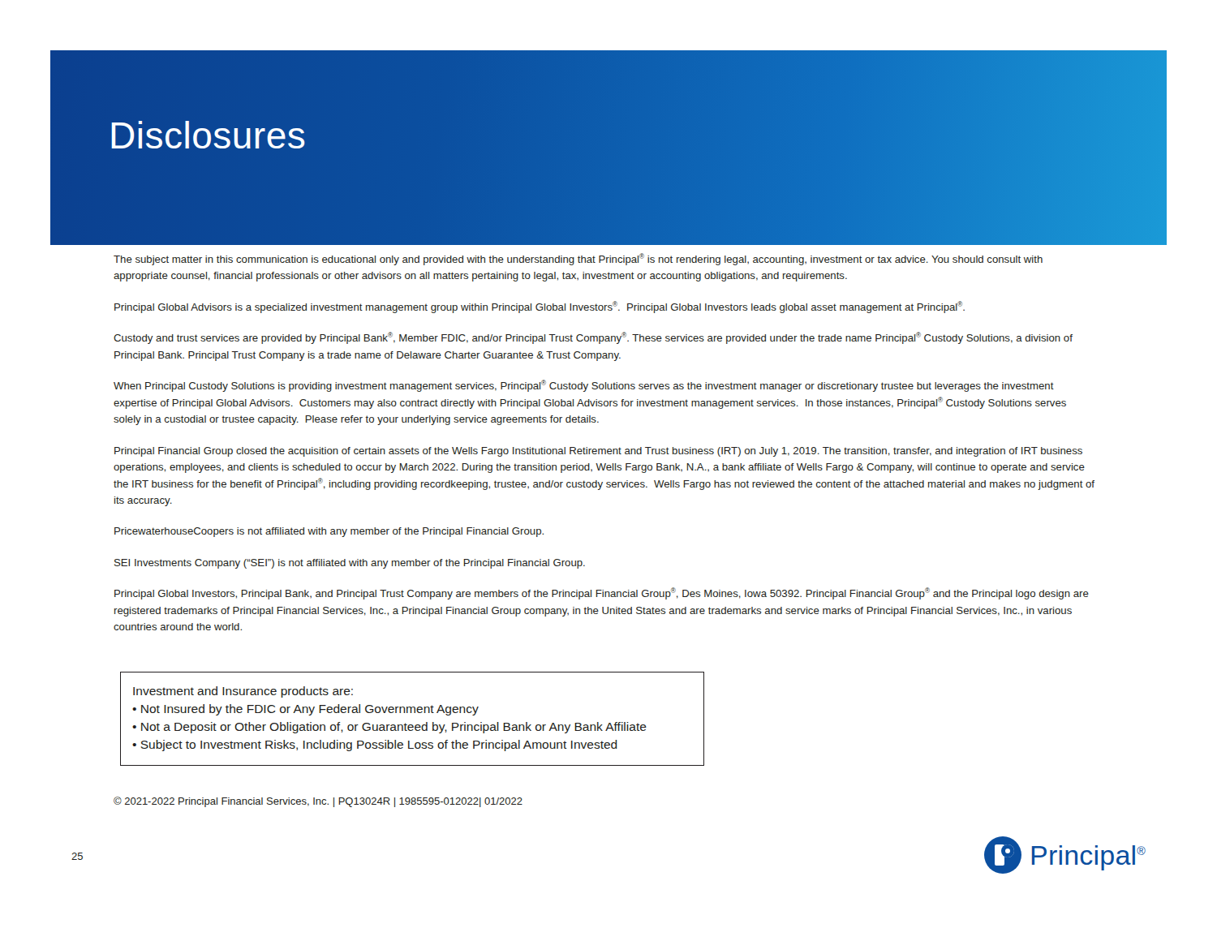Disclosures
The subject matter in this communication is educational only and provided with the understanding that Principal® is not rendering legal, accounting, investment or tax advice. You should consult with appropriate counsel, financial professionals or other advisors on all matters pertaining to legal, tax, investment or accounting obligations, and requirements.
Principal Global Advisors is a specialized investment management group within Principal Global Investors®. Principal Global Investors leads global asset management at Principal®.
Custody and trust services are provided by Principal Bank®, Member FDIC, and/or Principal Trust Company®. These services are provided under the trade name Principal® Custody Solutions, a division of Principal Bank. Principal Trust Company is a trade name of Delaware Charter Guarantee & Trust Company.
When Principal Custody Solutions is providing investment management services, Principal® Custody Solutions serves as the investment manager or discretionary trustee but leverages the investment expertise of Principal Global Advisors. Customers may also contract directly with Principal Global Advisors for investment management services. In those instances, Principal® Custody Solutions serves solely in a custodial or trustee capacity. Please refer to your underlying service agreements for details.
Principal Financial Group closed the acquisition of certain assets of the Wells Fargo Institutional Retirement and Trust business (IRT) on July 1, 2019. The transition, transfer, and integration of IRT business operations, employees, and clients is scheduled to occur by March 2022. During the transition period, Wells Fargo Bank, N.A., a bank affiliate of Wells Fargo & Company, will continue to operate and service the IRT business for the benefit of Principal®, including providing recordkeeping, trustee, and/or custody services. Wells Fargo has not reviewed the content of the attached material and makes no judgment of its accuracy.
PricewaterhouseCoopers is not affiliated with any member of the Principal Financial Group.
SEI Investments Company (“SEI”) is not affiliated with any member of the Principal Financial Group.
Principal Global Investors, Principal Bank, and Principal Trust Company are members of the Principal Financial Group®, Des Moines, Iowa 50392. Principal Financial Group® and the Principal logo design are registered trademarks of Principal Financial Services, Inc., a Principal Financial Group company, in the United States and are trademarks and service marks of Principal Financial Services, Inc., in various countries around the world.
Investment and Insurance products are:
• Not Insured by the FDIC or Any Federal Government Agency
• Not a Deposit or Other Obligation of, or Guaranteed by, Principal Bank or Any Bank Affiliate
• Subject to Investment Risks, Including Possible Loss of the Principal Amount Invested
© 2021-2022 Principal Financial Services, Inc. | PQ13024R | 1985595-012022| 01/2022
25
Principal®